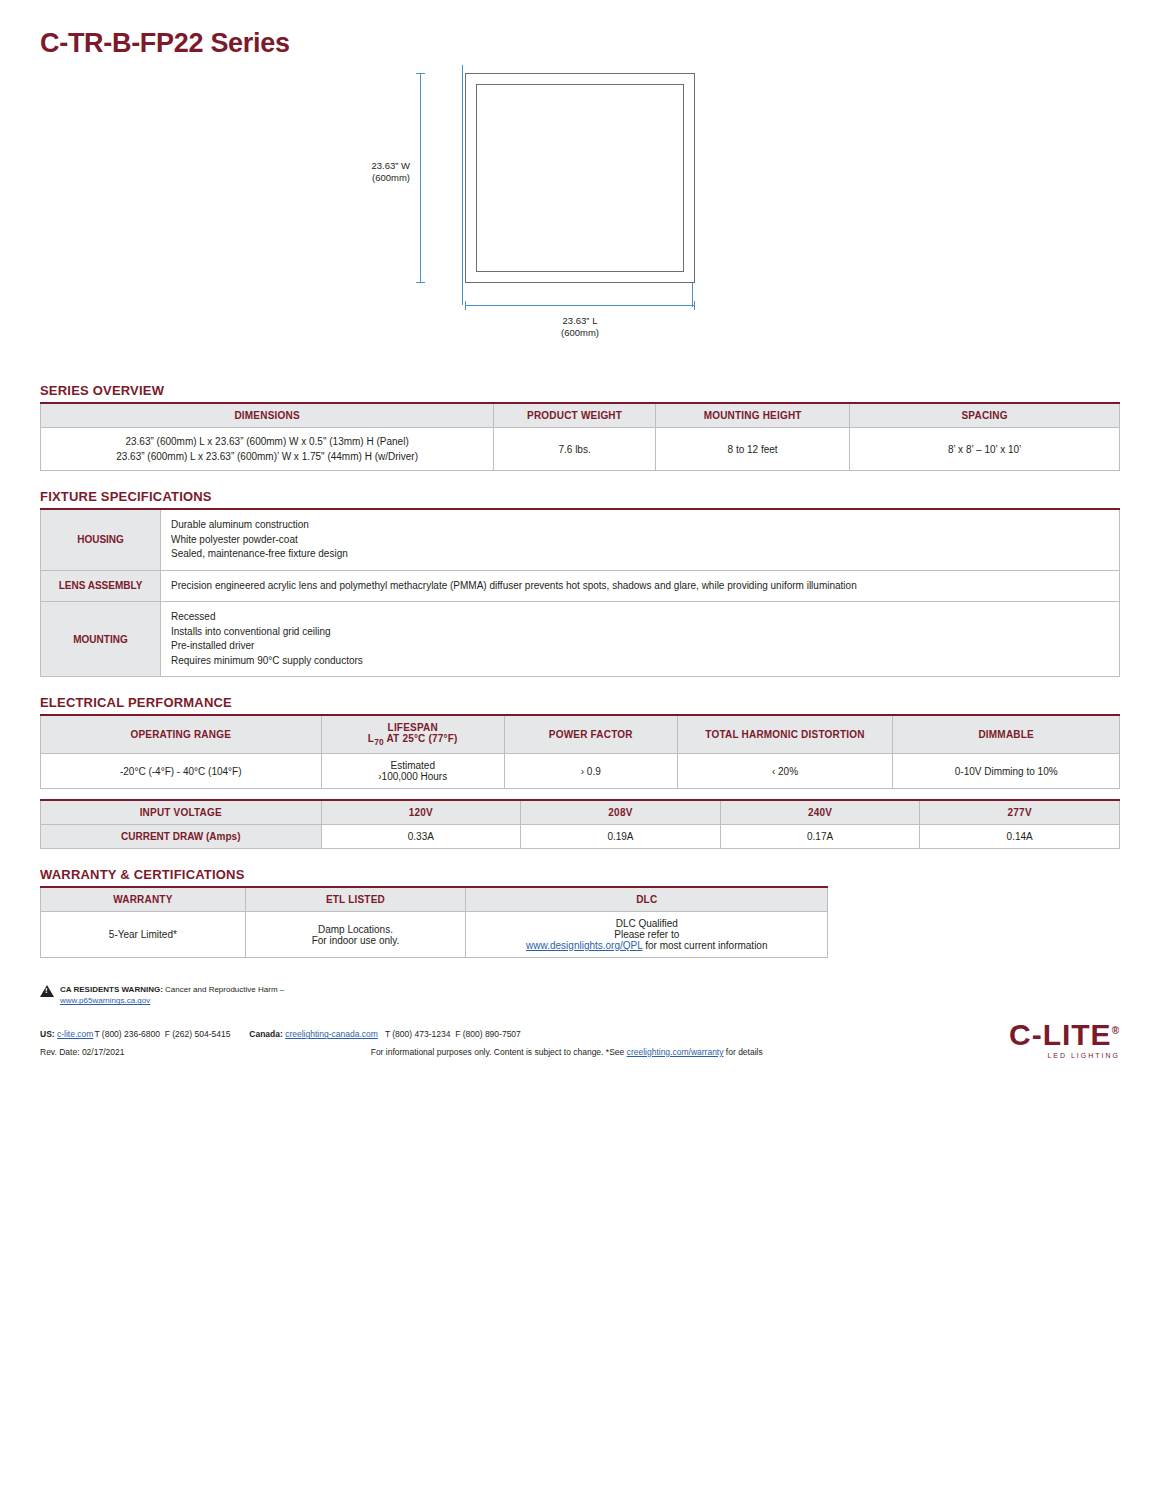C-TR-B-FP22 Series
23.63” W
(600mm)
23.63” L
(600mm)
SERIES OVERVIEW
| DIMENSIONS | PRODUCT WEIGHT | MOUNTING HEIGHT | SPACING |
| --- | --- | --- | --- |
| 23.63” (600mm) L x 23.63” (600mm) W x 0.5" (13mm) H (Panel) 23.63” (600mm) L x 23.63” (600mm)’ W x 1.75" (44mm) H (w/Driver) | 7.6 lbs. | 8 to 12 feet | 8’ x 8’ – 10’ x 10’ |
FIXTURE SPECIFICATIONS
| HOUSING | Durable aluminum construction White polyester powder-coat Sealed, maintenance-free fixture design |
| LENS ASSEMBLY | Precision engineered acrylic lens and polymethyl methacrylate (PMMA) diffuser prevents hot spots, shadows and glare, while providing uniform illumination |
| MOUNTING | Recessed Installs into conventional grid ceiling Pre-installed driver Requires minimum 90°C supply conductors |
ELECTRICAL PERFORMANCE
| OPERATING RANGE | LIFESPAN L 70 AT 25°C (77°F) | POWER FACTOR | TOTAL HARMONIC DISTORTION | DIMMABLE |
| --- | --- | --- | --- | --- |
| -20°C (-4°F) - 40°C (104°F) | Estimated ›100,000 Hours | › 0.9 | ‹ 20% | 0-10V Dimming to 10% |
| INPUT VOLTAGE | 120V | 208V | 240V | 277V |
| --- | --- | --- | --- | --- |
| CURRENT DRAW (Amps) | 0.33A | 0.19A | 0.17A | 0.14A |
WARRANTY & CERTIFICATIONS
| WARRANTY | ETL LISTED | DLC |
| --- | --- | --- |
| 5-Year Limited* | Damp Locations. For indoor use only. | DLC Qualified Please refer to www.designlights.org/QPL for most current information |
CA RESIDENTS WARNING: Cancer and Reproductive Harm –
www.p65warnings.ca.gov
US: c-lite.com
Rev. Date: 02/17/2021
T (800) 236-6800 F (262) 504-5415 Canada: creelighting-canada.com T (800) 473-1234 F (800) 890-7507
For informational purposes only. Content is subject to change. *See creelighting.com/warranty for details
C-LITE®
LED LIGHTING